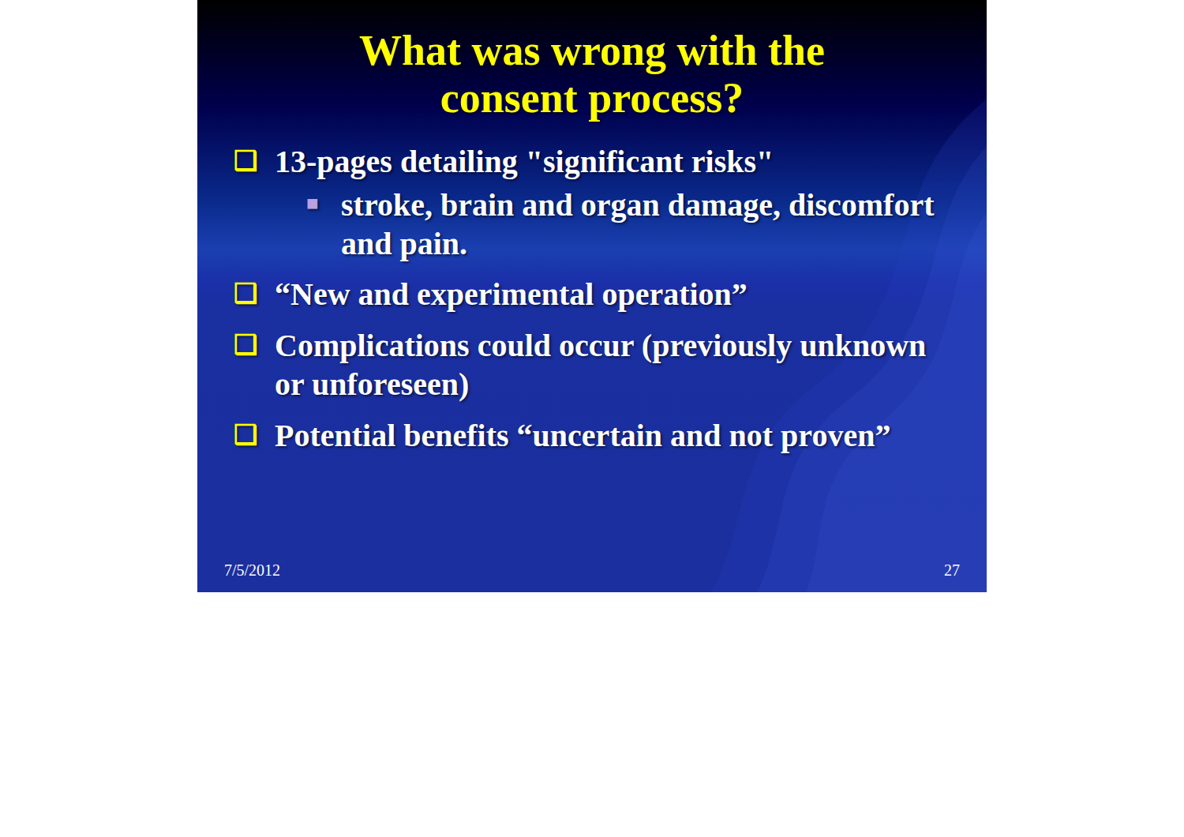What was wrong with the
consent process?
13-pages detailing "significant risks"
stroke, brain and organ damage, discomfort and pain.
“New and experimental operation”
Complications could occur (previously unknown or unforeseen)
Potential benefits “uncertain and not proven”
7/5/2012
27